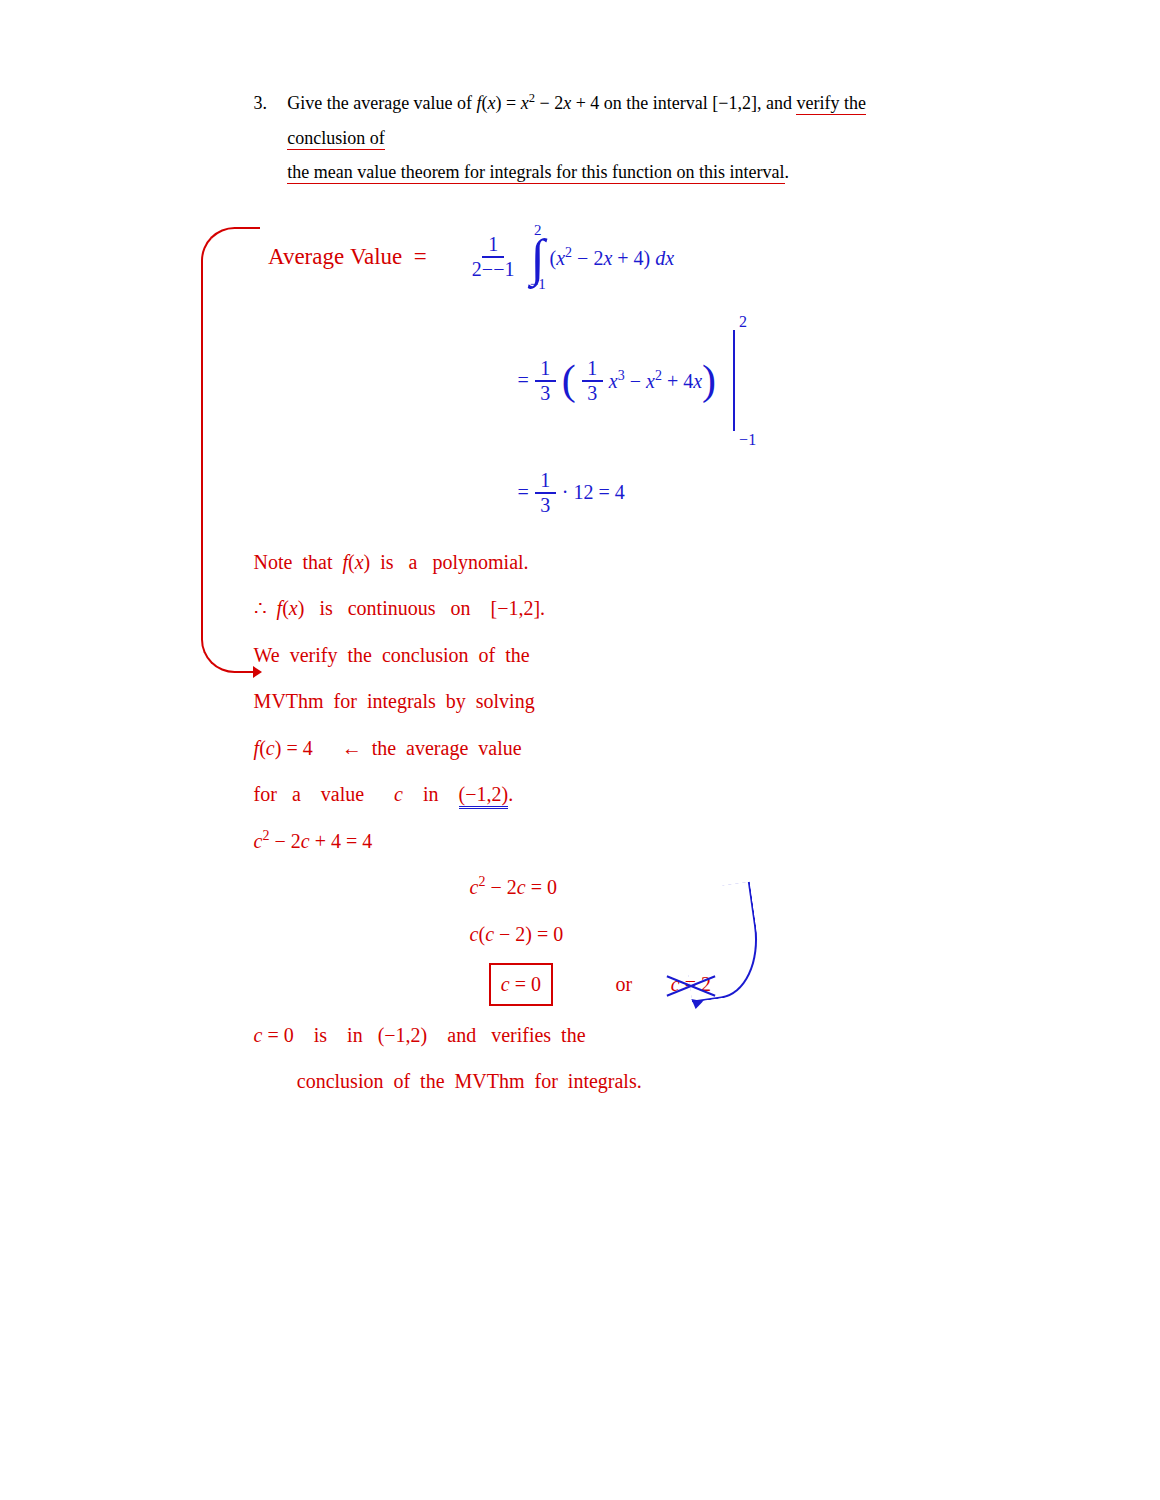3. Give the average value of f(x) = x2 − 2x + 4 on the interval [−1,2], and verify the conclusion of
the mean value theorem for integrals for this function on this interval.
Average Value = 1 2−−1 2 ∫ −1 (x2 − 2x + 4) dx
= 13 ( 13 x3 − x2 + 4x ) 2 −1
= 13 · 12 = 4
Note that f(x) is a polynomial.
∴ f(x) is continuous on [−1,2].
We verify the conclusion of the
MVThm for integrals by solving
f(c) = 4 ← the average value
for a value c in (−1,2).
c2 − 2c + 4 = 4
c2 − 2c = 0
c(c − 2) = 0
c = 0 or c = 2
c = 0 is in (−1,2) and verifies the
conclusion of the MVThm for integrals.